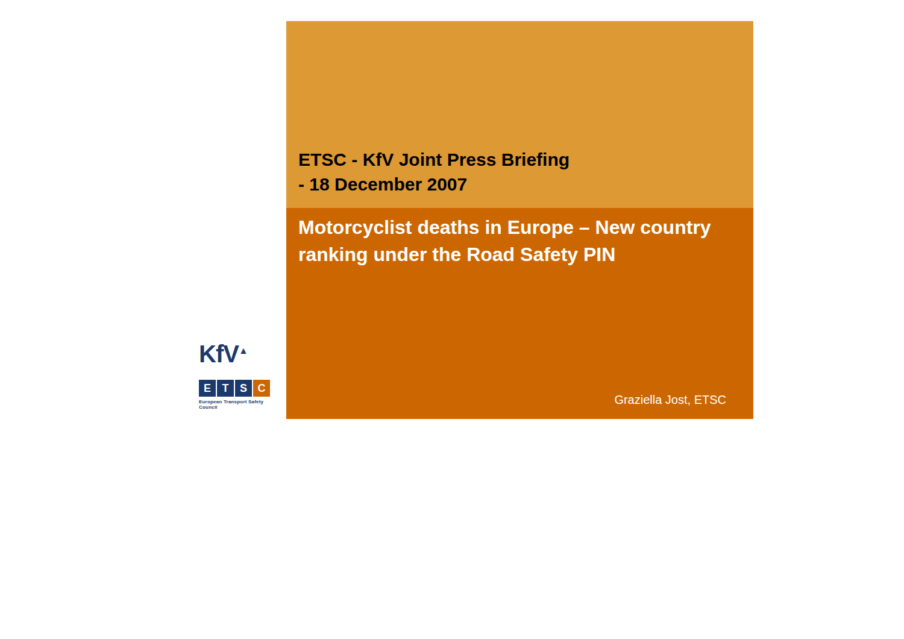ETSC - KfV Joint Press Briefing
- 18 December 2007
Motorcyclist deaths in Europe – New country ranking under the Road Safety PIN
Graziella Jost, ETSC
KfV▲
ETSC
European Transport Safety Council